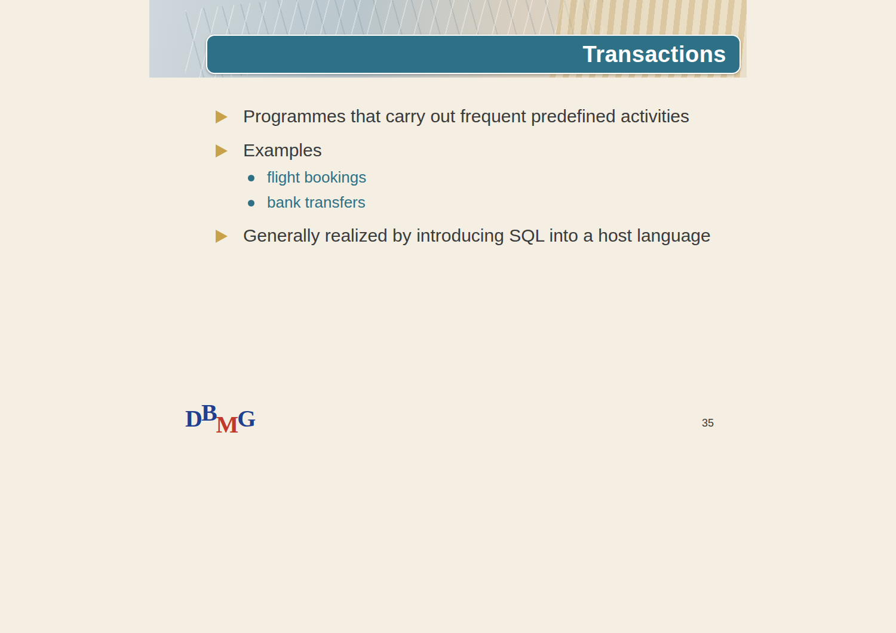Transactions
Programmes that carry out frequent predefined activities
Examples
flight bookings
bank transfers
Generally realized by introducing SQL into a host language
DBMG
35